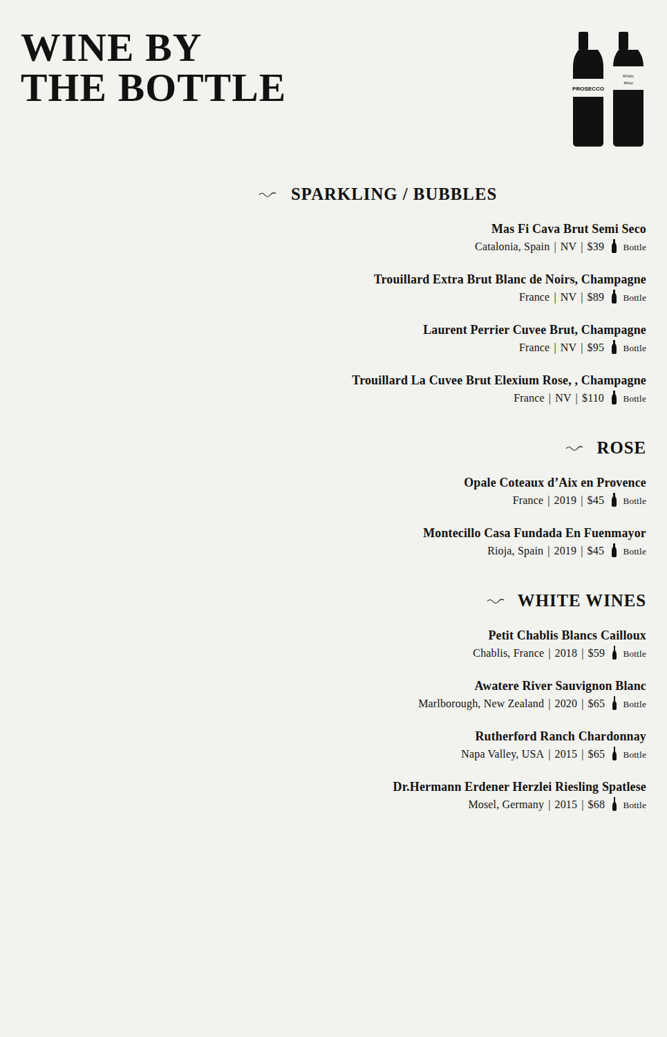Wine by
the Bottle
PROSECCO White Wine
Sparkling / Bubbles
Mas Fi Cava Brut Semi Seco Catalonia, Spain|NV|$39 Bottle
Trouillard Extra Brut Blanc de Noirs, Champagne France|NV|$89 Bottle
Laurent Perrier Cuvee Brut, Champagne France|NV|$95 Bottle
Trouillard La Cuvee Brut Elexium Rose, , Champagne France|NV|$110 Bottle
Rose
Opale Coteaux d’Aix en Provence France|2019|$45 Bottle
Montecillo Casa Fundada En Fuenmayor Rioja, Spain|2019|$45 Bottle
White Wines
Petit Chablis Blancs Cailloux Chablis, France|2018|$59 Bottle
Awatere River Sauvignon Blanc Marlborough, New Zealand|2020|$65 Bottle
Rutherford Ranch Chardonnay Napa Valley, USA|2015|$65 Bottle
Dr.Hermann Erdener Herzlei Riesling Spatlese Mosel, Germany|2015|$68 Bottle